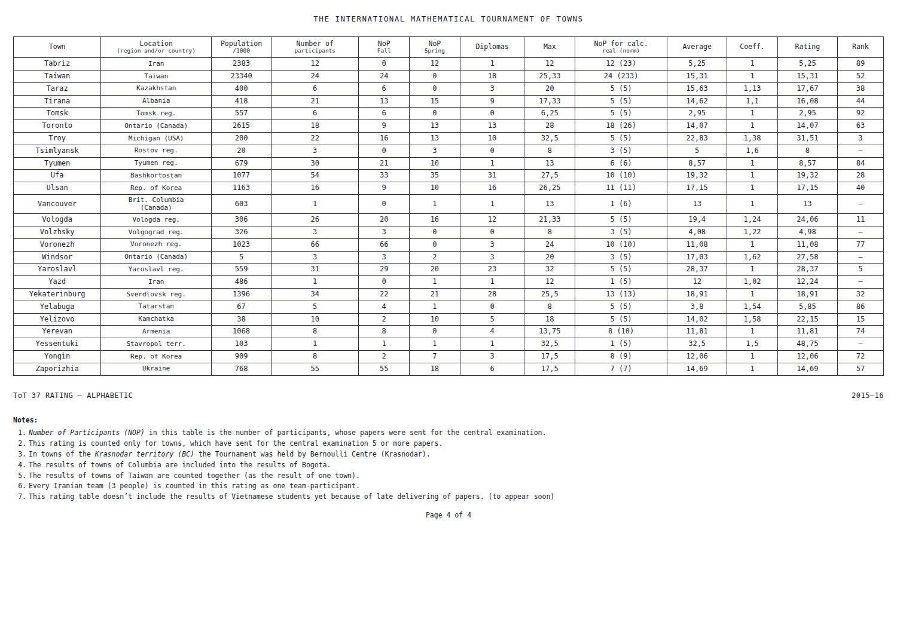THE INTERNATIONAL MATHEMATICAL TOURNAMENT OF TOWNS
| Town | Location (region and/or country) | Population /1000 | Number of participants | NoP Fall | NoP Spring | Diplomas | Max | NoP for calc. real (norm) | Average | Coeff. | Rating | Rank |
| --- | --- | --- | --- | --- | --- | --- | --- | --- | --- | --- | --- | --- |
| Tabriz | Iran | 2383 | 12 | 0 | 12 | 1 | 12 | 12 (23) | 5,25 | 1 | 5,25 | 89 |
| Taiwan | Taiwan | 23340 | 24 | 24 | 0 | 18 | 25,33 | 24 (233) | 15,31 | 1 | 15,31 | 52 |
| Taraz | Kazakhstan | 400 | 6 | 6 | 0 | 3 | 20 | 5 (5) | 15,63 | 1,13 | 17,67 | 38 |
| Tirana | Albania | 418 | 21 | 13 | 15 | 9 | 17,33 | 5 (5) | 14,62 | 1,1 | 16,08 | 44 |
| Tomsk | Tomsk reg. | 557 | 6 | 6 | 0 | 0 | 6,25 | 5 (5) | 2,95 | 1 | 2,95 | 92 |
| Toronto | Ontario (Canada) | 2615 | 18 | 9 | 13 | 13 | 28 | 18 (26) | 14,07 | 1 | 14,07 | 63 |
| Troy | Michigan (USA) | 200 | 22 | 16 | 13 | 10 | 32,5 | 5 (5) | 22,83 | 1,38 | 31,51 | 3 |
| Tsimlyansk | Rostov reg. | 20 | 3 | 0 | 3 | 0 | 8 | 3 (5) | 5 | 1,6 | 8 | – |
| Tyumen | Tyumen reg. | 679 | 30 | 21 | 10 | 1 | 13 | 6 (6) | 8,57 | 1 | 8,57 | 84 |
| Ufa | Bashkortostan | 1077 | 54 | 33 | 35 | 31 | 27,5 | 10 (10) | 19,32 | 1 | 19,32 | 28 |
| Ulsan | Rep. of Korea | 1163 | 16 | 9 | 10 | 16 | 26,25 | 11 (11) | 17,15 | 1 | 17,15 | 40 |
| Vancouver | Brit. Columbia (Canada) | 603 | 1 | 0 | 1 | 1 | 13 | 1 (6) | 13 | 1 | 13 | – |
| Vologda | Vologda reg. | 306 | 26 | 20 | 16 | 12 | 21,33 | 5 (5) | 19,4 | 1,24 | 24,06 | 11 |
| Volzhsky | Volgograd reg. | 326 | 3 | 3 | 0 | 0 | 8 | 3 (5) | 4,08 | 1,22 | 4,98 | – |
| Voronezh | Voronezh reg. | 1023 | 66 | 66 | 0 | 3 | 24 | 10 (10) | 11,08 | 1 | 11,08 | 77 |
| Windsor | Ontario (Canada) | 5 | 3 | 3 | 2 | 3 | 20 | 3 (5) | 17,03 | 1,62 | 27,58 | – |
| Yaroslavl | Yaroslavl reg. | 559 | 31 | 29 | 20 | 23 | 32 | 5 (5) | 28,37 | 1 | 28,37 | 5 |
| Yazd | Iran | 486 | 1 | 0 | 1 | 1 | 12 | 1 (5) | 12 | 1,02 | 12,24 | – |
| Yekaterinburg | Sverdlovsk reg. | 1396 | 34 | 22 | 21 | 28 | 25,5 | 13 (13) | 18,91 | 1 | 18,91 | 32 |
| Yelabuga | Tatarstan | 67 | 5 | 4 | 1 | 0 | 8 | 5 (5) | 3,8 | 1,54 | 5,85 | 86 |
| Yelizovo | Kamchatka | 38 | 10 | 2 | 10 | 5 | 18 | 5 (5) | 14,02 | 1,58 | 22,15 | 15 |
| Yerevan | Armenia | 1068 | 8 | 8 | 0 | 4 | 13,75 | 8 (10) | 11,81 | 1 | 11,81 | 74 |
| Yessentuki | Stavropol terr. | 103 | 1 | 1 | 1 | 1 | 32,5 | 1 (5) | 32,5 | 1,5 | 48,75 | – |
| Yongin | Rep. of Korea | 909 | 8 | 2 | 7 | 3 | 17,5 | 8 (9) | 12,06 | 1 | 12,06 | 72 |
| Zaporizhia | Ukraine | 768 | 55 | 55 | 18 | 6 | 17,5 | 7 (7) | 14,69 | 1 | 14,69 | 57 |
ToT 37 RATING – ALPHABETIC 2015–16
Notes:
Number of Participants (NOP) in this table is the number of participants, whose papers were sent for the central examination.
This rating is counted only for towns, which have sent for the central examination 5 or more papers.
In towns of the Krasnodar territory (BC) the Tournament was held by Bernoulli Centre (Krasnodar).
The results of towns of Columbia are included into the results of Bogota.
The results of towns of Taiwan are counted together (as the result of one town).
Every Iranian team (3 people) is counted in this rating as one team-participant.
This rating table doesn’t include the results of Vietnamese students yet because of late delivering of papers. (to appear soon)
Page 4 of 4